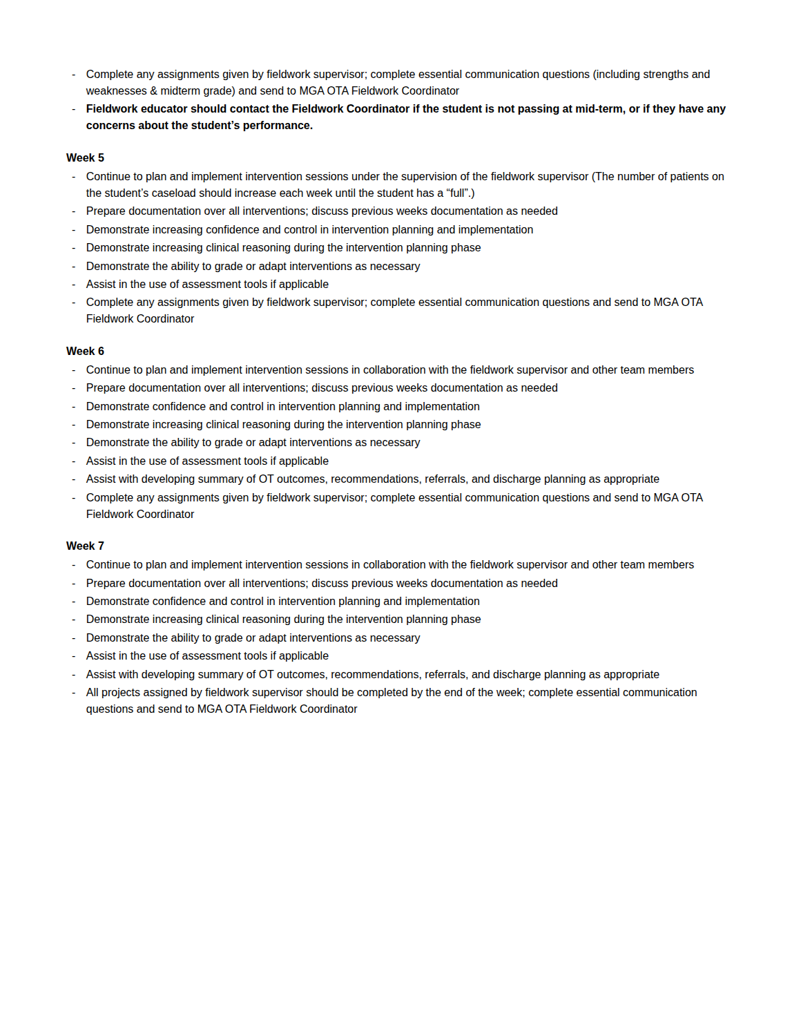Complete any assignments given by fieldwork supervisor; complete essential communication questions (including strengths and weaknesses & midterm grade) and send to MGA OTA Fieldwork Coordinator
Fieldwork educator should contact the Fieldwork Coordinator if the student is not passing at mid-term, or if they have any concerns about the student’s performance.
Week 5
Continue to plan and implement intervention sessions under the supervision of the fieldwork supervisor (The number of patients on the student’s caseload should increase each week until the student has a “full”.)
Prepare documentation over all interventions; discuss previous weeks documentation as needed
Demonstrate increasing confidence and control in intervention planning and implementation
Demonstrate increasing clinical reasoning during the intervention planning phase
Demonstrate the ability to grade or adapt interventions as necessary
Assist in the use of assessment tools if applicable
Complete any assignments given by fieldwork supervisor; complete essential communication questions and send to MGA OTA Fieldwork Coordinator
Week 6
Continue to plan and implement intervention sessions in collaboration with the fieldwork supervisor and other team members
Prepare documentation over all interventions; discuss previous weeks documentation as needed
Demonstrate confidence and control in intervention planning and implementation
Demonstrate increasing clinical reasoning during the intervention planning phase
Demonstrate the ability to grade or adapt interventions as necessary
Assist in the use of assessment tools if applicable
Assist with developing summary of OT outcomes, recommendations, referrals, and discharge planning as appropriate
Complete any assignments given by fieldwork supervisor; complete essential communication questions and send to MGA OTA Fieldwork Coordinator
Week 7
Continue to plan and implement intervention sessions in collaboration with the fieldwork supervisor and other team members
Prepare documentation over all interventions; discuss previous weeks documentation as needed
Demonstrate confidence and control in intervention planning and implementation
Demonstrate increasing clinical reasoning during the intervention planning phase
Demonstrate the ability to grade or adapt interventions as necessary
Assist in the use of assessment tools if applicable
Assist with developing summary of OT outcomes, recommendations, referrals, and discharge planning as appropriate
All projects assigned by fieldwork supervisor should be completed by the end of the week; complete essential communication questions and send to MGA OTA Fieldwork Coordinator